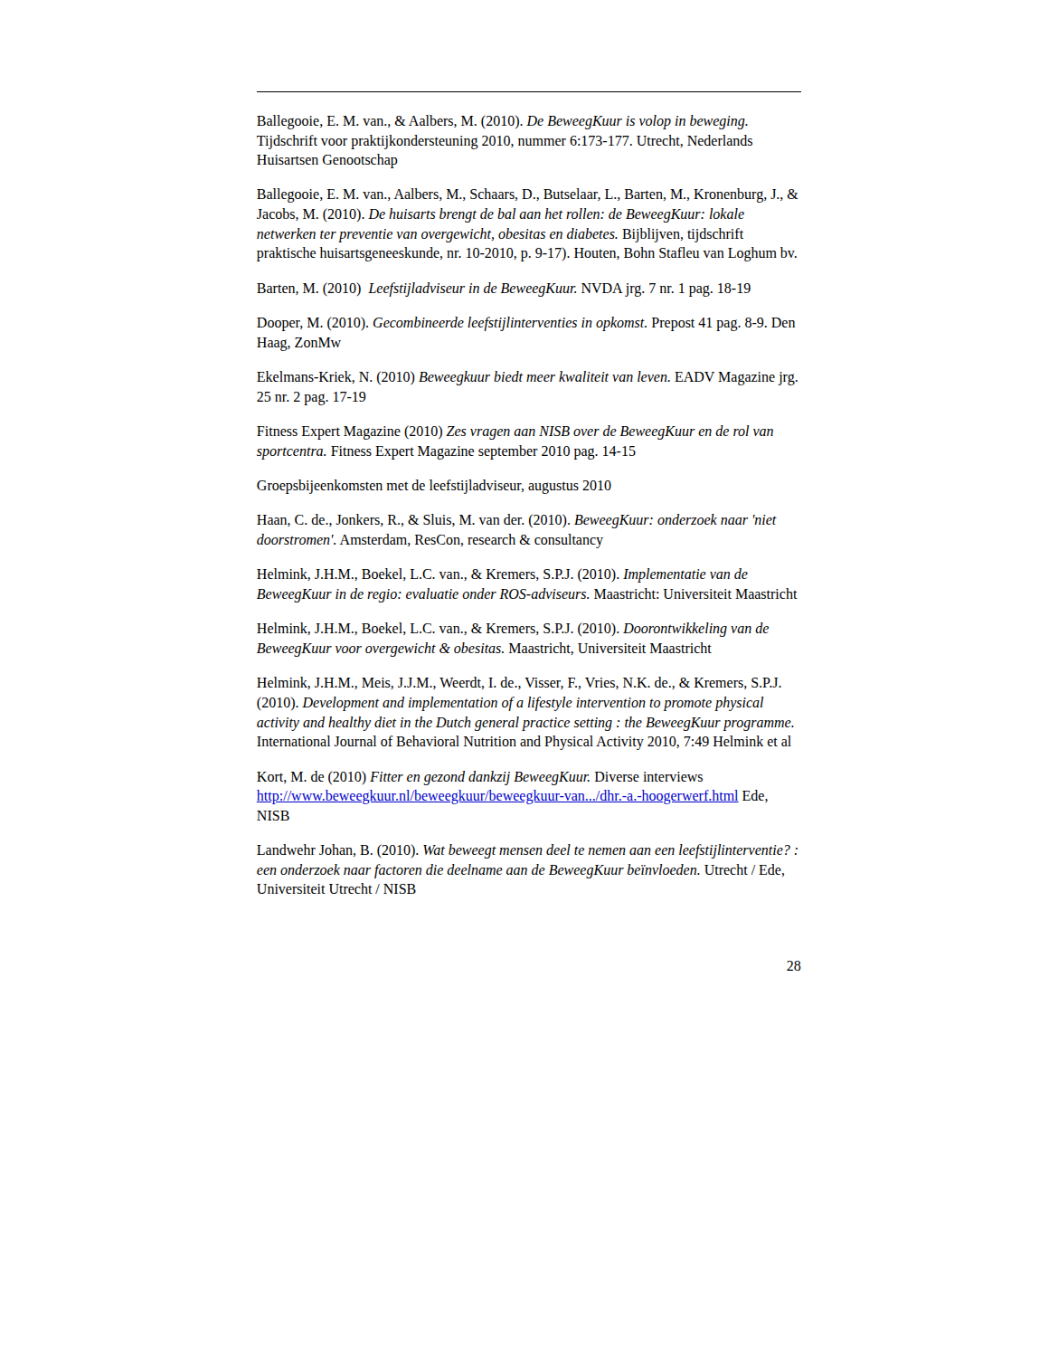Ballegooie, E. M. van., & Aalbers, M. (2010). De BeweegKuur is volop in beweging. Tijdschrift voor praktijkondersteuning 2010, nummer 6:173-177. Utrecht, Nederlands Huisartsen Genootschap
Ballegooie, E. M. van., Aalbers, M., Schaars, D., Butselaar, L., Barten, M., Kronenburg, J., & Jacobs, M. (2010). De huisarts brengt de bal aan het rollen: de BeweegKuur: lokale netwerken ter preventie van overgewicht, obesitas en diabetes. Bijblijven, tijdschrift praktische huisartsgeneeskunde, nr. 10-2010, p. 9-17). Houten, Bohn Stafleu van Loghum bv.
Barten, M. (2010) Leefstijladviseur in de BeweegKuur. NVDA jrg. 7 nr. 1 pag. 18-19
Dooper, M. (2010). Gecombineerde leefstijlinterventies in opkomst. Prepost 41 pag. 8-9. Den Haag, ZonMw
Ekelmans-Kriek, N. (2010) Beweegkuur biedt meer kwaliteit van leven. EADV Magazine jrg. 25 nr. 2 pag. 17-19
Fitness Expert Magazine (2010) Zes vragen aan NISB over de BeweegKuur en de rol van sportcentra. Fitness Expert Magazine september 2010 pag. 14-15
Groepsbijeenkomsten met de leefstijladviseur, augustus 2010
Haan, C. de., Jonkers, R., & Sluis, M. van der. (2010). BeweegKuur: onderzoek naar 'niet doorstromen'. Amsterdam, ResCon, research & consultancy
Helmink, J.H.M., Boekel, L.C. van., & Kremers, S.P.J. (2010). Implementatie van de BeweegKuur in de regio: evaluatie onder ROS-adviseurs. Maastricht: Universiteit Maastricht
Helmink, J.H.M., Boekel, L.C. van., & Kremers, S.P.J. (2010). Doorontwikkeling van de BeweegKuur voor overgewicht & obesitas. Maastricht, Universiteit Maastricht
Helmink, J.H.M., Meis, J.J.M., Weerdt, I. de., Visser, F., Vries, N.K. de., & Kremers, S.P.J. (2010). Development and implementation of a lifestyle intervention to promote physical activity and healthy diet in the Dutch general practice setting : the BeweegKuur programme. International Journal of Behavioral Nutrition and Physical Activity 2010, 7:49 Helmink et al
Kort, M. de (2010) Fitter en gezond dankzij BeweegKuur. Diverse interviews http://www.beweegkuur.nl/beweegkuur/beweegkuur-van.../dhr.-a.-hoogerwerf.html Ede, NISB
Landwehr Johan, B. (2010). Wat beweegt mensen deel te nemen aan een leefstijlinterventie? : een onderzoek naar factoren die deelname aan de BeweegKuur beïnvloeden. Utrecht / Ede, Universiteit Utrecht / NISB
28